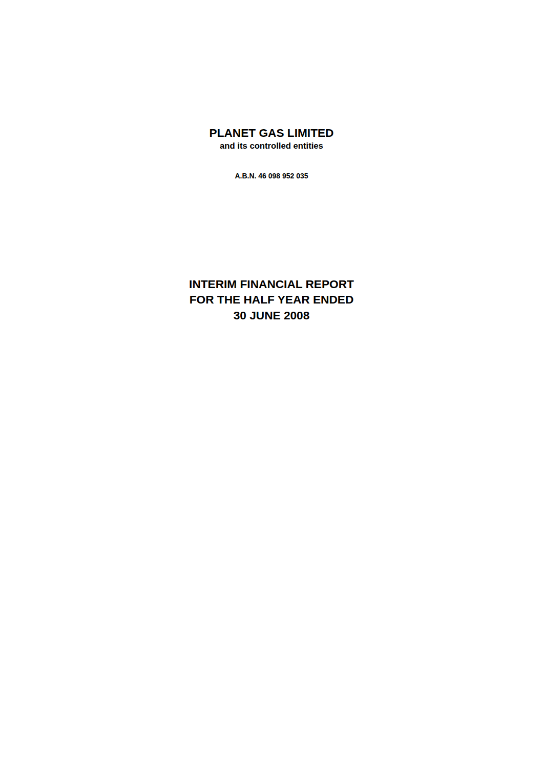PLANET GAS LIMITED
and its controlled entities
A.B.N. 46 098 952 035
INTERIM FINANCIAL REPORT FOR THE HALF YEAR ENDED 30 JUNE 2008